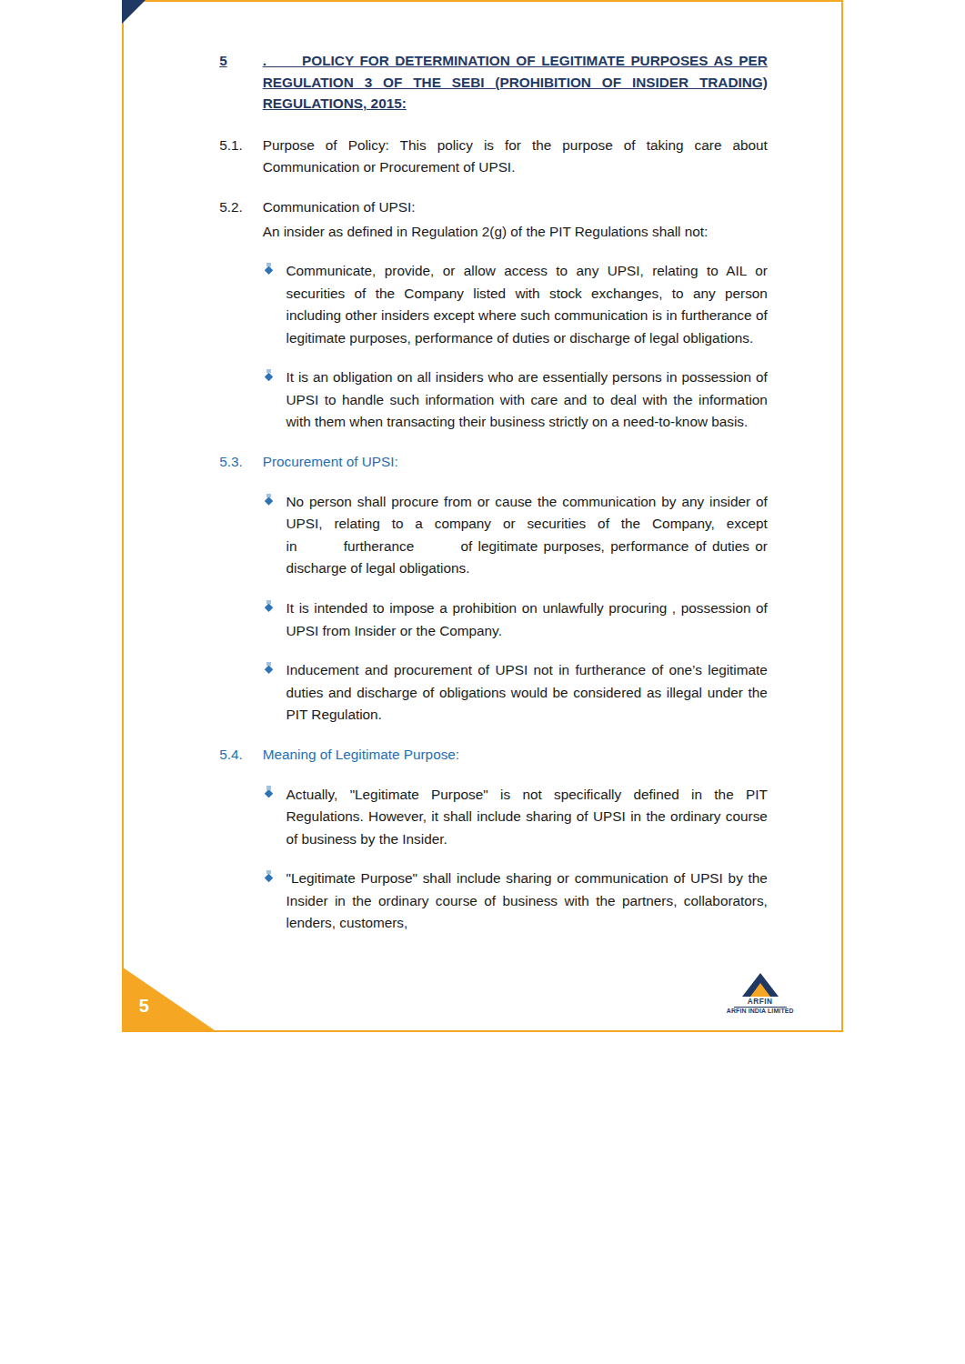5. POLICY FOR DETERMINATION OF LEGITIMATE PURPOSES AS PER REGULATION 3 OF THE SEBI (PROHIBITION OF INSIDER TRADING) REGULATIONS, 2015:
5.1.
Purpose of Policy: This policy is for the purpose of taking care about Communication or Procurement of UPSI.
5.2.
Communication of UPSI:
An insider as defined in Regulation 2(g) of the PIT Regulations shall not:
Communicate, provide, or allow access to any UPSI, relating to AIL or securities of the Company listed with stock exchanges, to any person including other insiders except where such communication is in furtherance of legitimate purposes, performance of duties or discharge of legal obligations.
It is an obligation on all insiders who are essentially persons in possession of UPSI to handle such information with care and to deal with the information with them when transacting their business strictly on a need-to-know basis.
5.3.
Procurement of UPSI:
No person shall procure from or cause the communication by any insider of UPSI, relating to a company or securities of the Company, except in furtherance of legitimate purposes, performance of duties or discharge of legal obligations.
It is intended to impose a prohibition on unlawfully procuring , possession of UPSI from Insider or the Company.
Inducement and procurement of UPSI not in furtherance of one’s legitimate duties and discharge of obligations would be considered as illegal under the PIT Regulation.
5.4.
Meaning of Legitimate Purpose:
Actually, "Legitimate Purpose" is not specifically defined in the PIT Regulations. However, it shall include sharing of UPSI in the ordinary course of business by the Insider.
"Legitimate Purpose" shall include sharing or communication of UPSI by the Insider in the ordinary course of business with the partners, collaborators, lenders, customers,
5
ARFIN
ARFIN INDIA LIMITED